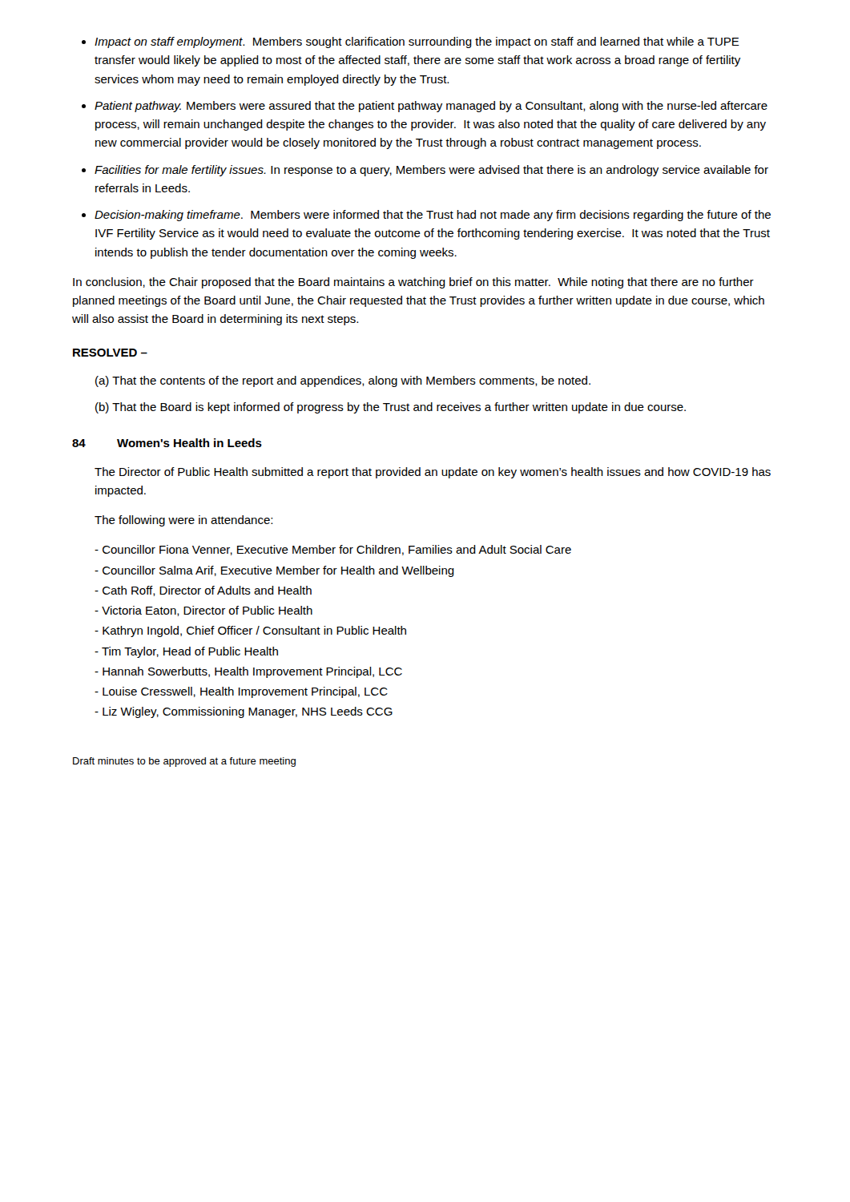Impact on staff employment. Members sought clarification surrounding the impact on staff and learned that while a TUPE transfer would likely be applied to most of the affected staff, there are some staff that work across a broad range of fertility services whom may need to remain employed directly by the Trust.
Patient pathway. Members were assured that the patient pathway managed by a Consultant, along with the nurse-led aftercare process, will remain unchanged despite the changes to the provider. It was also noted that the quality of care delivered by any new commercial provider would be closely monitored by the Trust through a robust contract management process.
Facilities for male fertility issues. In response to a query, Members were advised that there is an andrology service available for referrals in Leeds.
Decision-making timeframe. Members were informed that the Trust had not made any firm decisions regarding the future of the IVF Fertility Service as it would need to evaluate the outcome of the forthcoming tendering exercise. It was noted that the Trust intends to publish the tender documentation over the coming weeks.
In conclusion, the Chair proposed that the Board maintains a watching brief on this matter. While noting that there are no further planned meetings of the Board until June, the Chair requested that the Trust provides a further written update in due course, which will also assist the Board in determining its next steps.
RESOLVED –
(a) That the contents of the report and appendices, along with Members comments, be noted.
(b) That the Board is kept informed of progress by the Trust and receives a further written update in due course.
84
Women's Health in Leeds
The Director of Public Health submitted a report that provided an update on key women’s health issues and how COVID-19 has impacted.
The following were in attendance:
Councillor Fiona Venner, Executive Member for Children, Families and Adult Social Care
Councillor Salma Arif, Executive Member for Health and Wellbeing
Cath Roff, Director of Adults and Health
Victoria Eaton, Director of Public Health
Kathryn Ingold, Chief Officer / Consultant in Public Health
Tim Taylor, Head of Public Health
Hannah Sowerbutts, Health Improvement Principal, LCC
Louise Cresswell, Health Improvement Principal, LCC
Liz Wigley, Commissioning Manager, NHS Leeds CCG
Draft minutes to be approved at a future meeting